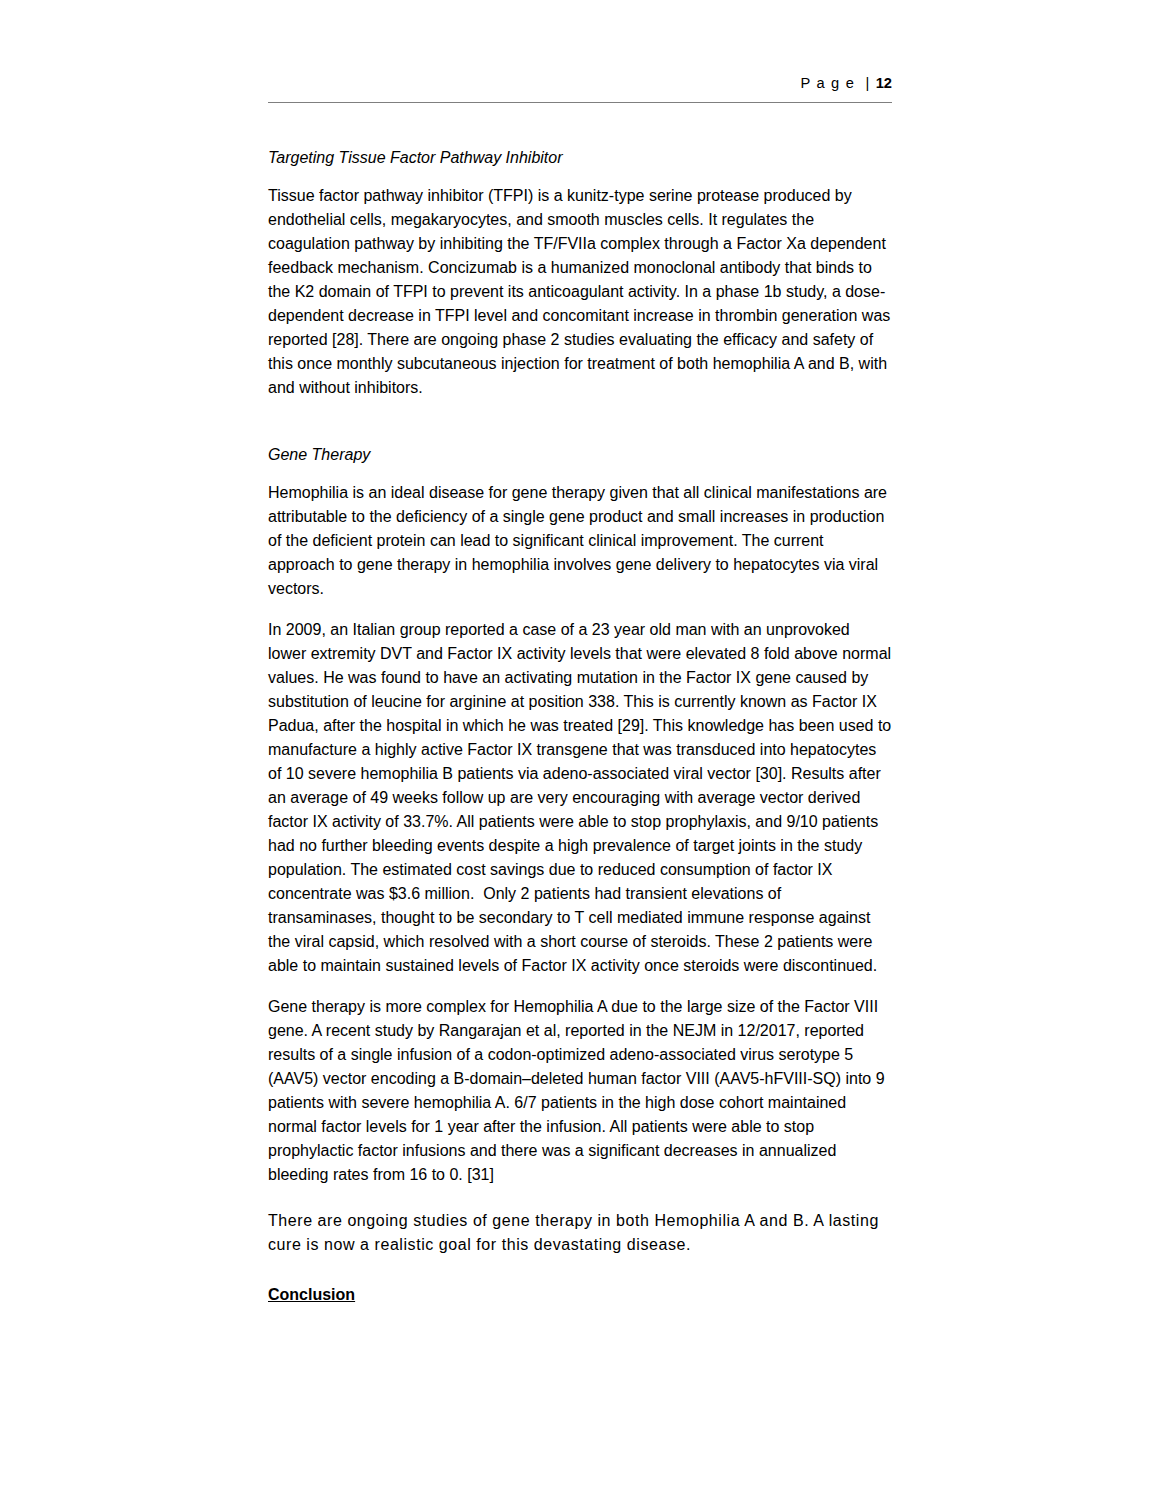P a g e | 12
Targeting Tissue Factor Pathway Inhibitor
Tissue factor pathway inhibitor (TFPI) is a kunitz-type serine protease produced by endothelial cells, megakaryocytes, and smooth muscles cells. It regulates the coagulation pathway by inhibiting the TF/FVIIa complex through a Factor Xa dependent feedback mechanism. Concizumab is a humanized monoclonal antibody that binds to the K2 domain of TFPI to prevent its anticoagulant activity. In a phase 1b study, a dose-dependent decrease in TFPI level and concomitant increase in thrombin generation was reported [28]. There are ongoing phase 2 studies evaluating the efficacy and safety of this once monthly subcutaneous injection for treatment of both hemophilia A and B, with and without inhibitors.
Gene Therapy
Hemophilia is an ideal disease for gene therapy given that all clinical manifestations are attributable to the deficiency of a single gene product and small increases in production of the deficient protein can lead to significant clinical improvement. The current approach to gene therapy in hemophilia involves gene delivery to hepatocytes via viral vectors.
In 2009, an Italian group reported a case of a 23 year old man with an unprovoked lower extremity DVT and Factor IX activity levels that were elevated 8 fold above normal values. He was found to have an activating mutation in the Factor IX gene caused by substitution of leucine for arginine at position 338. This is currently known as Factor IX Padua, after the hospital in which he was treated [29]. This knowledge has been used to manufacture a highly active Factor IX transgene that was transduced into hepatocytes of 10 severe hemophilia B patients via adeno-associated viral vector [30]. Results after an average of 49 weeks follow up are very encouraging with average vector derived factor IX activity of 33.7%. All patients were able to stop prophylaxis, and 9/10 patients had no further bleeding events despite a high prevalence of target joints in the study population. The estimated cost savings due to reduced consumption of factor IX concentrate was $3.6 million. Only 2 patients had transient elevations of transaminases, thought to be secondary to T cell mediated immune response against the viral capsid, which resolved with a short course of steroids. These 2 patients were able to maintain sustained levels of Factor IX activity once steroids were discontinued.
Gene therapy is more complex for Hemophilia A due to the large size of the Factor VIII gene. A recent study by Rangarajan et al, reported in the NEJM in 12/2017, reported results of a single infusion of a codon-optimized adeno-associated virus serotype 5 (AAV5) vector encoding a B-domain–deleted human factor VIII (AAV5-hFVIII-SQ) into 9 patients with severe hemophilia A. 6/7 patients in the high dose cohort maintained normal factor levels for 1 year after the infusion. All patients were able to stop prophylactic factor infusions and there was a significant decreases in annualized bleeding rates from 16 to 0. [31]
There are ongoing studies of gene therapy in both Hemophilia A and B. A lasting cure is now a realistic goal for this devastating disease.
Conclusion